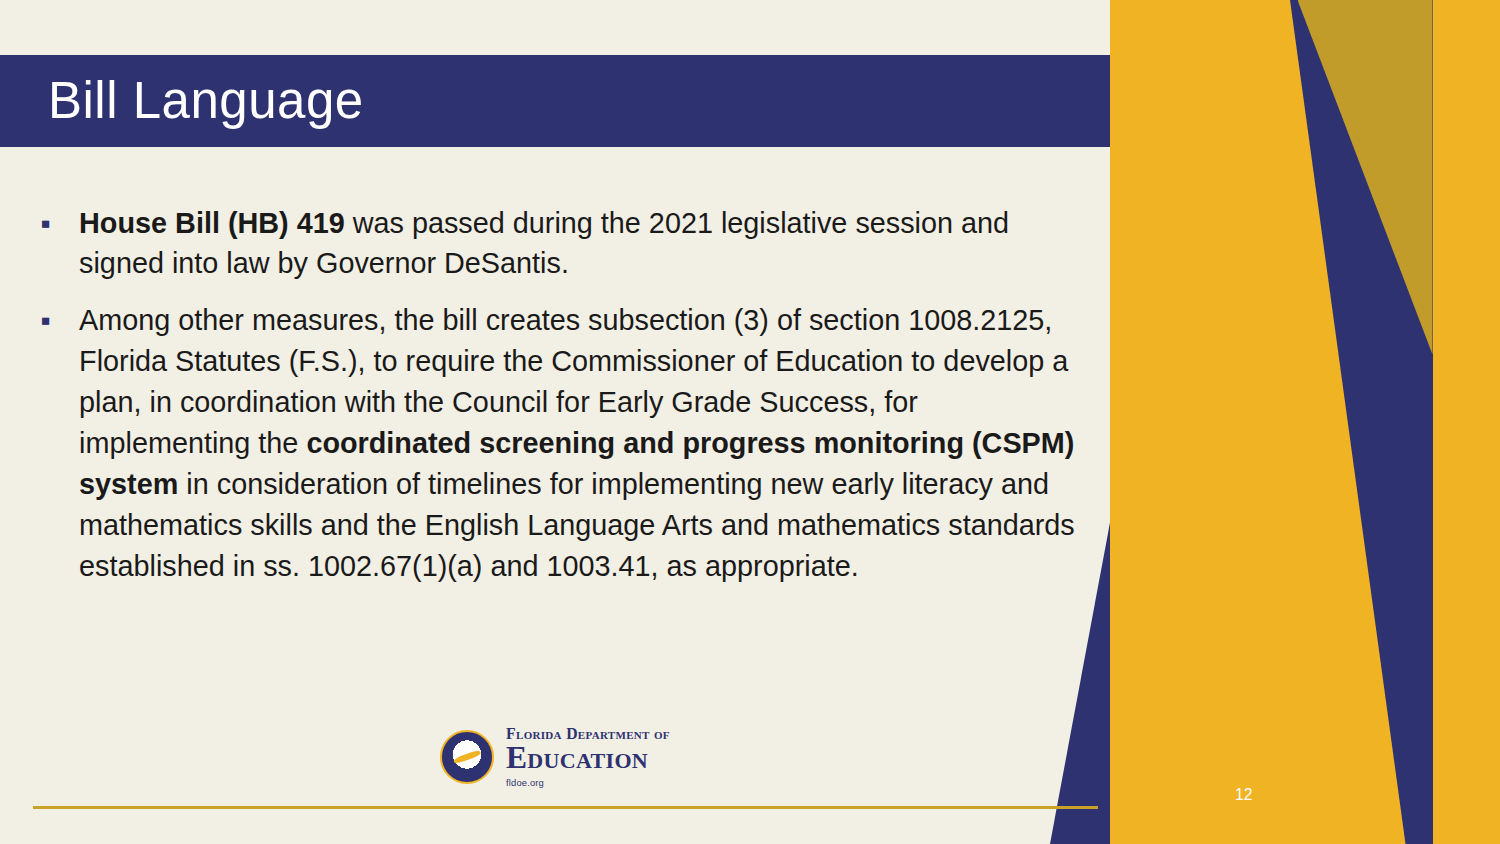Bill Language
House Bill (HB) 419 was passed during the 2021 legislative session and signed into law by Governor DeSantis.
Among other measures, the bill creates subsection (3) of section 1008.2125, Florida Statutes (F.S.), to require the Commissioner of Education to develop a plan, in coordination with the Council for Early Grade Success, for implementing the coordinated screening and progress monitoring (CSPM) system in consideration of timelines for implementing new early literacy and mathematics skills and the English Language Arts and mathematics standards established in ss. 1002.67(1)(a) and 1003.41, as appropriate.
Florida Department of
Education
fldoe.org
12